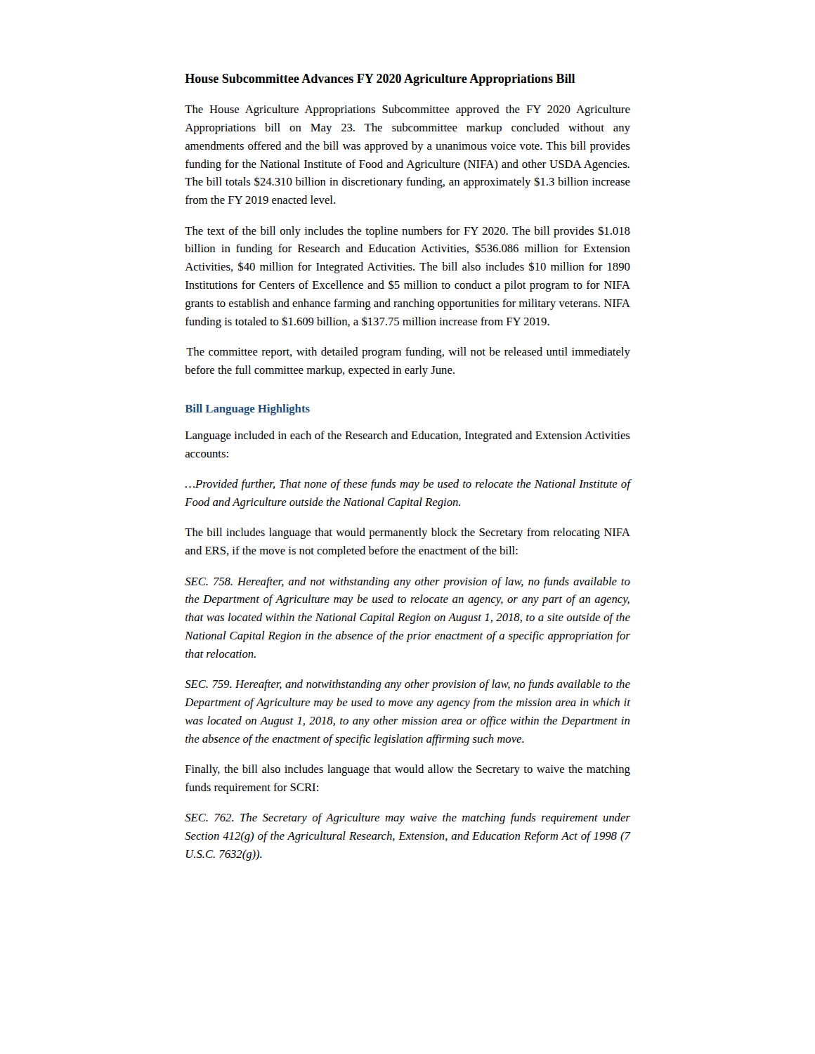House Subcommittee Advances FY 2020 Agriculture Appropriations Bill
The House Agriculture Appropriations Subcommittee approved the FY 2020 Agriculture Appropriations bill on May 23. The subcommittee markup concluded without any amendments offered and the bill was approved by a unanimous voice vote. This bill provides funding for the National Institute of Food and Agriculture (NIFA) and other USDA Agencies. The bill totals $24.310 billion in discretionary funding, an approximately $1.3 billion increase from the FY 2019 enacted level.
The text of the bill only includes the topline numbers for FY 2020. The bill provides $1.018 billion in funding for Research and Education Activities, $536.086 million for Extension Activities, $40 million for Integrated Activities. The bill also includes $10 million for 1890 Institutions for Centers of Excellence and $5 million to conduct a pilot program to for NIFA grants to establish and enhance farming and ranching opportunities for military veterans. NIFA funding is totaled to $1.609 billion, a $137.75 million increase from FY 2019.
The committee report, with detailed program funding, will not be released until immediately before the full committee markup, expected in early June.
Bill Language Highlights
Language included in each of the Research and Education, Integrated and Extension Activities accounts:
…Provided further, That none of these funds may be used to relocate the National Institute of Food and Agriculture outside the National Capital Region.
The bill includes language that would permanently block the Secretary from relocating NIFA and ERS, if the move is not completed before the enactment of the bill:
SEC. 758. Hereafter, and not withstanding any other provision of law, no funds available to the Department of Agriculture may be used to relocate an agency, or any part of an agency, that was located within the National Capital Region on August 1, 2018, to a site outside of the National Capital Region in the absence of the prior enactment of a specific appropriation for that relocation.
SEC. 759. Hereafter, and notwithstanding any other provision of law, no funds available to the Department of Agriculture may be used to move any agency from the mission area in which it was located on August 1, 2018, to any other mission area or office within the Department in the absence of the enactment of specific legislation affirming such move.
Finally, the bill also includes language that would allow the Secretary to waive the matching funds requirement for SCRI:
SEC. 762. The Secretary of Agriculture may waive the matching funds requirement under Section 412(g) of the Agricultural Research, Extension, and Education Reform Act of 1998 (7 U.S.C. 7632(g)).